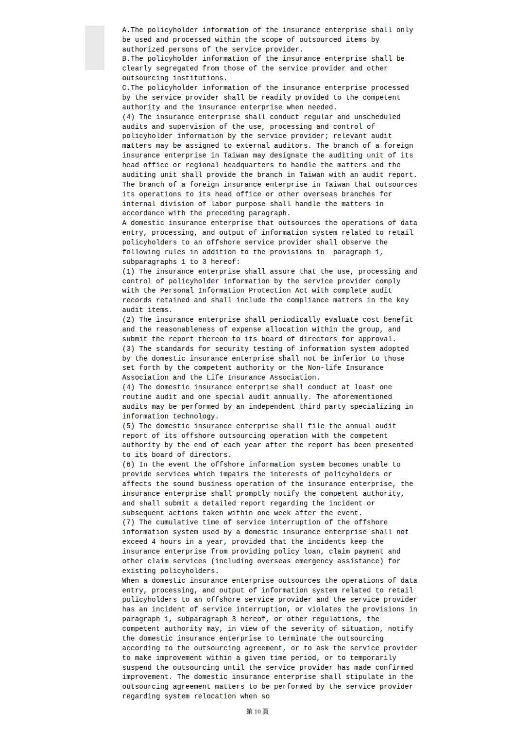A.The policyholder information of the insurance enterprise shall only be used and processed within the scope of outsourced items by authorized persons of the service provider.
B.The policyholder information of the insurance enterprise shall be clearly segregated from those of the service provider and other outsourcing institutions.
C.The policyholder information of the insurance enterprise processed by the service provider shall be readily provided to the competent authority and the insurance enterprise when needed.
(4) The insurance enterprise shall conduct regular and unscheduled audits and supervision of the use, processing and control of policyholder information by the service provider; relevant audit matters may be assigned to external auditors. The branch of a foreign insurance enterprise in Taiwan may designate the auditing unit of its head office or regional headquarters to handle the matters and the auditing unit shall provide the branch in Taiwan with an audit report.
The branch of a foreign insurance enterprise in Taiwan that outsources its operations to its head office or other overseas branches for internal division of labor purpose shall handle the matters in accordance with the preceding paragraph.
A domestic insurance enterprise that outsources the operations of data entry, processing, and output of information system related to retail policyholders to an offshore service provider shall observe the following rules in addition to the provisions in paragraph 1, subparagraphs 1 to 3 hereof:
(1) The insurance enterprise shall assure that the use, processing and control of policyholder information by the service provider comply with the Personal Information Protection Act with complete audit records retained and shall include the compliance matters in the key audit items.
(2) The insurance enterprise shall periodically evaluate cost benefit and the reasonableness of expense allocation within the group, and submit the report thereon to its board of directors for approval.
(3) The standards for security testing of information system adopted by the domestic insurance enterprise shall not be inferior to those set forth by the competent authority or the Non-life Insurance Association and the Life Insurance Association.
(4) The domestic insurance enterprise shall conduct at least one routine audit and one special audit annually. The aforementioned audits may be performed by an independent third party specializing in information technology.
(5) The domestic insurance enterprise shall file the annual audit report of its offshore outsourcing operation with the competent authority by the end of each year after the report has been presented to its board of directors.
(6) In the event the offshore information system becomes unable to provide services which impairs the interests of policyholders or affects the sound business operation of the insurance enterprise, the insurance enterprise shall promptly notify the competent authority, and shall submit a detailed report regarding the incident or subsequent actions taken within one week after the event.
(7) The cumulative time of service interruption of the offshore information system used by a domestic insurance enterprise shall not exceed 4 hours in a year, provided that the incidents keep the insurance enterprise from providing policy loan, claim payment and other claim services (including overseas emergency assistance) for existing policyholders.
When a domestic insurance enterprise outsources the operations of data entry, processing, and output of information system related to retail policyholders to an offshore service provider and the service provider has an incident of service interruption, or violates the provisions in paragraph 1, subparagraph 3 hereof, or other regulations, the competent authority may, in view of the severity of situation, notify the domestic insurance enterprise to terminate the outsourcing according to the outsourcing agreement, or to ask the service provider to make improvement within a given time period, or to temporarily suspend the outsourcing until the service provider has made confirmed improvement. The domestic insurance enterprise shall stipulate in the outsourcing agreement matters to be performed by the service provider regarding system relocation when so
第 10 頁